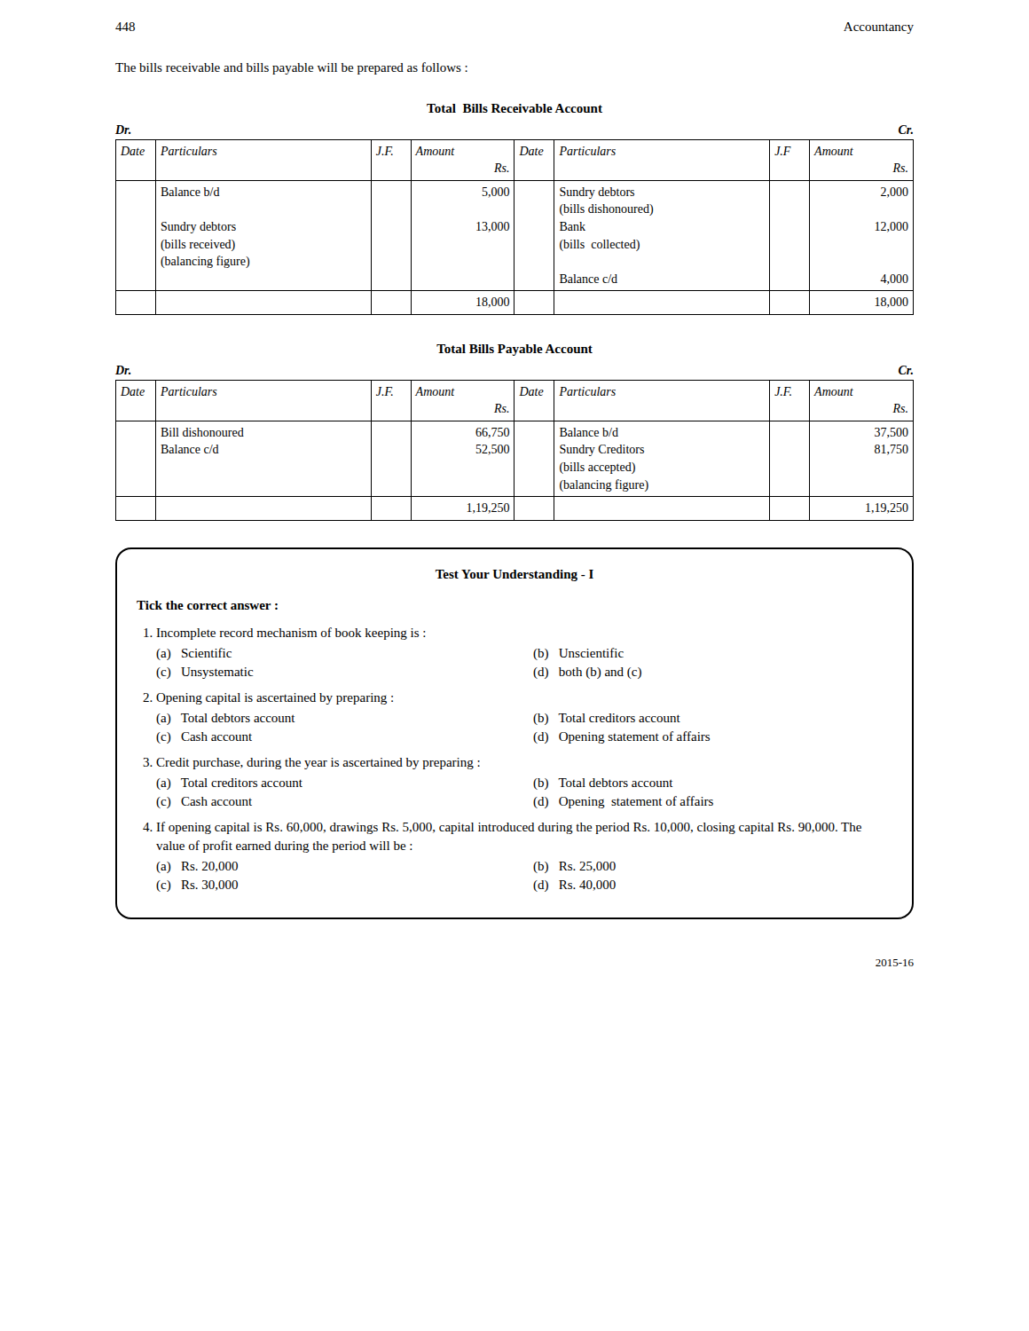448 Accountancy
The bills receivable and bills payable will be prepared as follows :
Total Bills Receivable Account
Dr. Cr.
| Date | Particulars | J.F. | Amount Rs. | Date | Particulars | J.F | Amount Rs. |
| --- | --- | --- | --- | --- | --- | --- | --- |
| | Balance b/d Sundry debtors (bills received) (balancing figure) | | 5,000 13,000 | | Sundry debtors (bills dishonoured) Bank (bills collected) Balance c/d | | 2,000 12,000 4,000 |
| | | | 18,000 | | | | 18,000 |
Total Bills Payable Account
Dr. Cr.
| Date | Particulars | J.F. | Amount Rs. | Date | Particulars | J.F. | Amount Rs. |
| --- | --- | --- | --- | --- | --- | --- | --- |
| | Bill dishonoured Balance c/d | | 66,750 52,500 | | Balance b/d Sundry Creditors (bills accepted) (balancing figure) | | 37,500 81,750 |
| | | | 1,19,250 | | | | 1,19,250 |
Test Your Understanding - I
Tick the correct answer :
Incomplete record mechanism of book keeping is :
(a) Scientific (b) Unscientific (c) Unsystematic (d) both (b) and (c)
Opening capital is ascertained by preparing :
(a) Total debtors account (b) Total creditors account (c) Cash account (d) Opening statement of affairs
Credit purchase, during the year is ascertained by preparing :
(a) Total creditors account (b) Total debtors account (c) Cash account (d) Opening statement of affairs
If opening capital is Rs. 60,000, drawings Rs. 5,000, capital introduced during the period Rs. 10,000, closing capital Rs. 90,000. The value of profit earned during the period will be :
(a) Rs. 20,000 (b) Rs. 25,000 (c) Rs. 30,000 (d) Rs. 40,000
2015-16